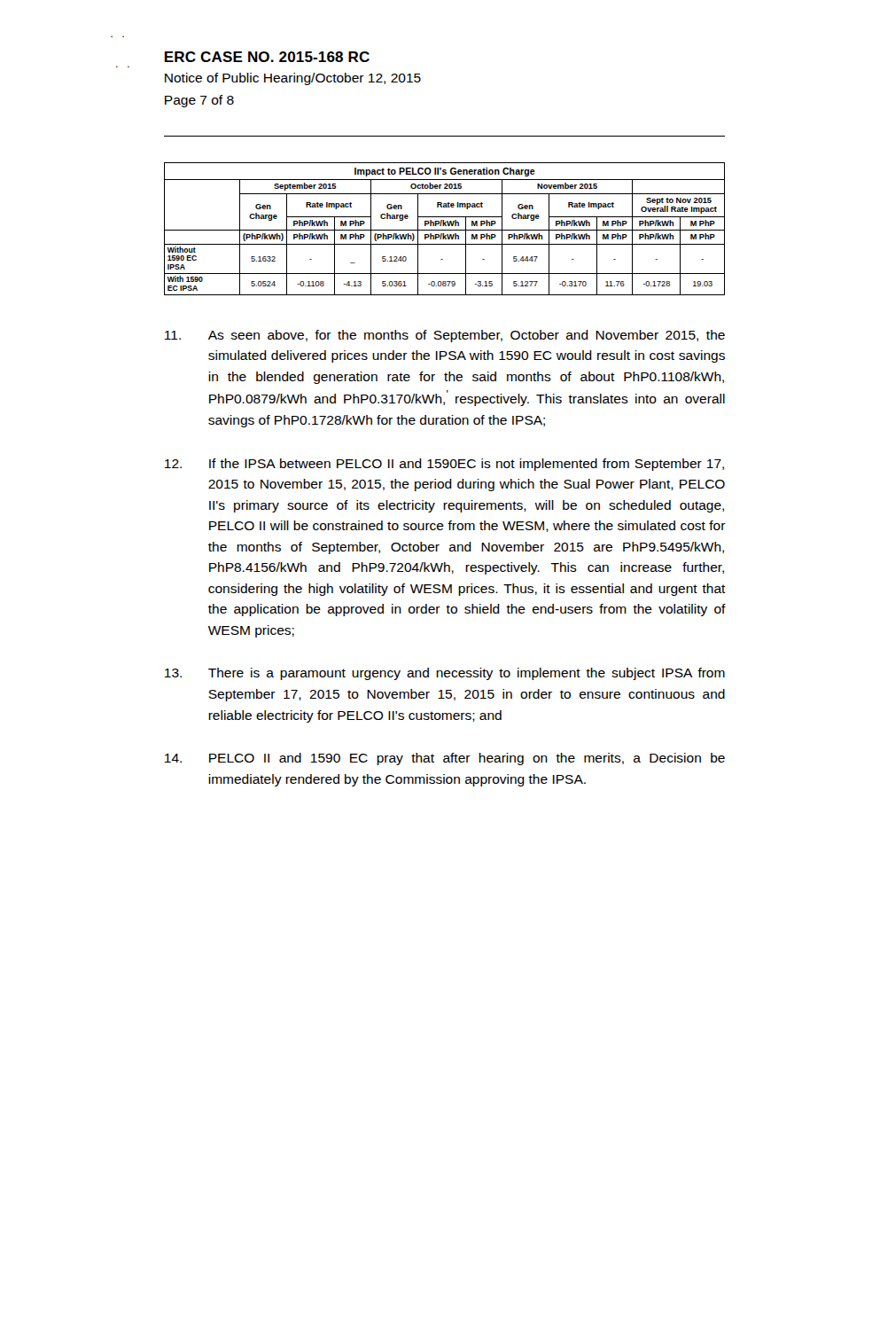. .
. .
ERC CASE NO. 2015-168 RC
Notice of Public Hearing/October 12, 2015
Page 7 of 8
| Impact to PELCO II's Generation Charge |
| --- |
| | September 2015 | October 2015 | November 2015 | |
| Gen Charge | Rate Impact | Gen Charge | Rate Impact | Gen Charge | Rate Impact | Sept to Nov 2015 Overall Rate Impact |
| PhP/kWh | M PhP | PhP/kWh | M PhP | PhP/kWh | M PhP | PhP/kWh | M PhP |
| | (PhP/kWh) | PhP/kWh | M PhP | (PhP/kWh) | PhP/kWh | M PhP | PhP/kWh | PhP/kWh | M PhP | PhP/kWh | M PhP |
| Without 1590 EC IPSA | 5.1632 | - | _ | 5.1240 | - | - | 5.4447 | - | - | - | - |
| With 1590 EC IPSA | 5.0524 | -0.1108 | -4.13 | 5.0361 | -0.0879 | -3.15 | 5.1277 | -0.3170 | 11.76 | -0.1728 | 19.03 |
11. As seen above, for the months of September, October and November 2015, the simulated delivered prices under the IPSA with 1590 EC would result in cost savings in the blended generation rate for the said months of about PhP0.1108/kWh, PhP0.0879/kWh and PhP0.3170/kWh,' respectively. This translates into an overall savings of PhP0.1728/kWh for the duration of the IPSA;
12. If the IPSA between PELCO II and 1590EC is not implemented from September 17, 2015 to November 15, 2015, the period during which the Sual Power Plant, PELCO II's primary source of its electricity requirements, will be on scheduled outage, PELCO II will be constrained to source from the WESM, where the simulated cost for the months of September, October and November 2015 are PhP9.5495/kWh, PhP8.4156/kWh and PhP9.7204/kWh, respectively. This can increase further, considering the high volatility of WESM prices. Thus, it is essential and urgent that the application be approved in order to shield the end-users from the volatility of WESM prices;
13. There is a paramount urgency and necessity to implement the subject IPSA from September 17, 2015 to November 15, 2015 in order to ensure continuous and reliable electricity for PELCO II's customers; and
14. PELCO II and 1590 EC pray that after hearing on the merits, a Decision be immediately rendered by the Commission approving the IPSA.